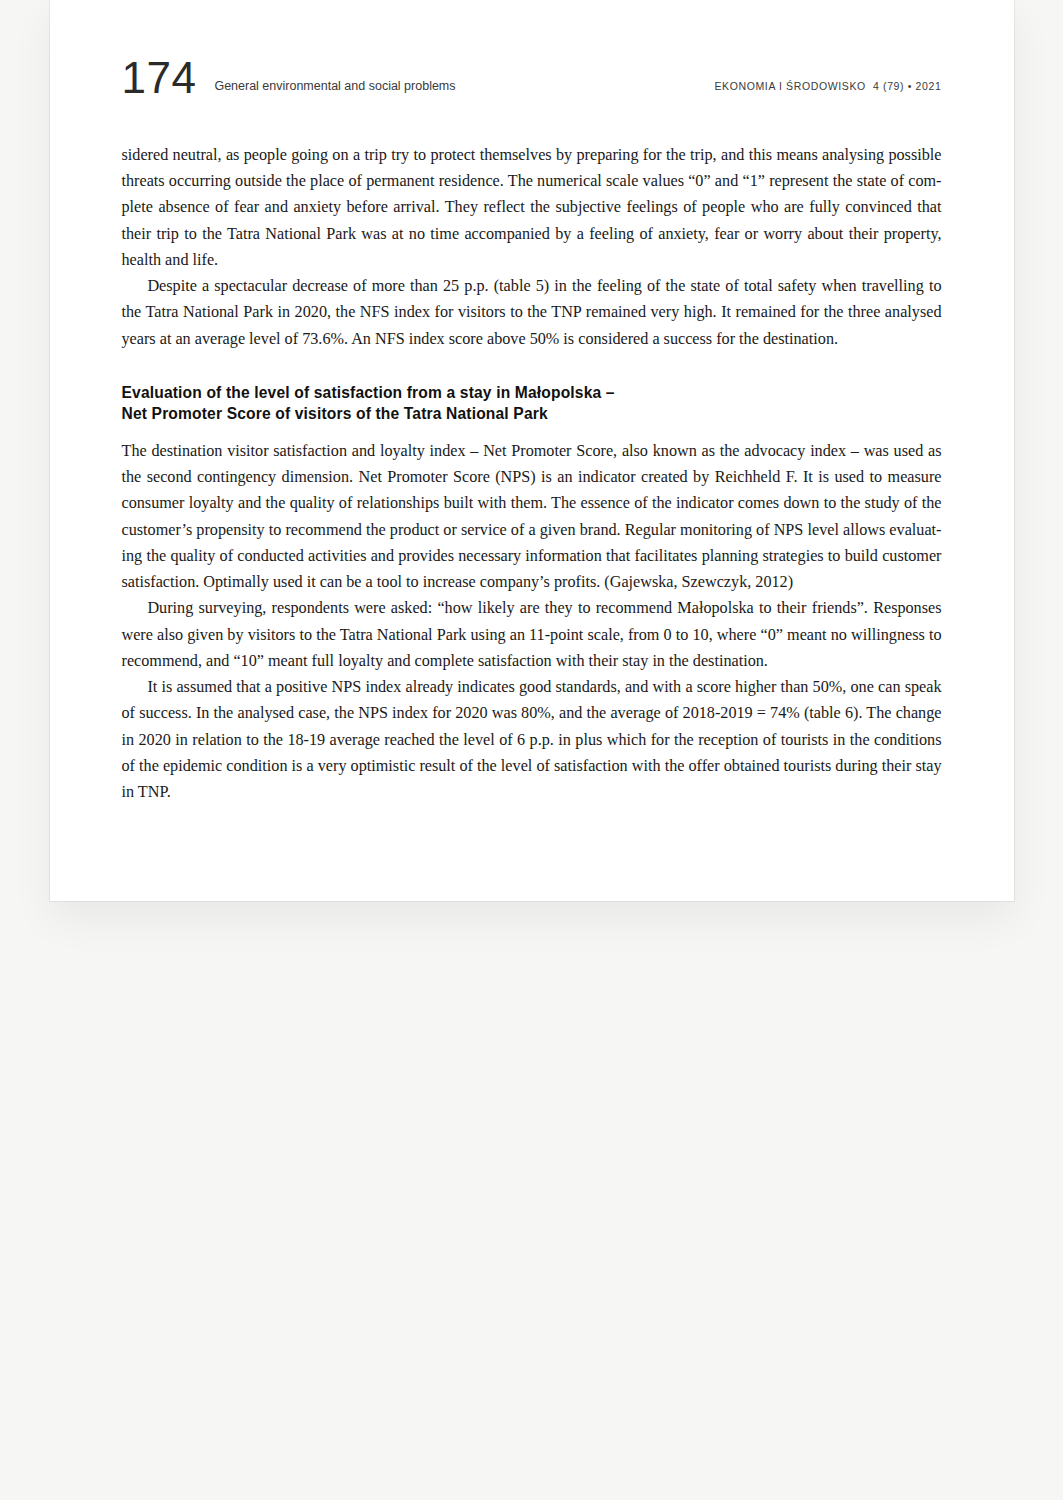174
General environmental and social problems
Ekonomia i Środowisko 4 (79) • 2021
sidered neutral, as people going on a trip try to protect themselves by preparing for the trip, and this means analysing possible threats occurring outside the place of permanent residence. The numerical scale values “0” and “1” represent the state of complete absence of fear and anxiety before arrival. They reflect the subjective feelings of people who are fully convinced that their trip to the Tatra National Park was at no time accompanied by a feeling of anxiety, fear or worry about their property, health and life.
Despite a spectacular decrease of more than 25 p.p. (table 5) in the feeling of the state of total safety when travelling to the Tatra National Park in 2020, the NFS index for visitors to the TNP remained very high. It remained for the three analysed years at an average level of 73.6%. An NFS index score above 50% is considered a success for the destination.
Evaluation of the level of satisfaction from a stay in Małopolska –
Net Promoter Score of visitors of the Tatra National Park
The destination visitor satisfaction and loyalty index – Net Promoter Score, also known as the advocacy index – was used as the second contingency dimension. Net Promoter Score (NPS) is an indicator created by Reichheld F. It is used to measure consumer loyalty and the quality of relationships built with them. The essence of the indicator comes down to the study of the customer’s propensity to recommend the product or service of a given brand. Regular monitoring of NPS level allows evaluating the quality of conducted activities and provides necessary information that facilitates planning strategies to build customer satisfaction. Optimally used it can be a tool to increase company’s profits. (Gajewska, Szewczyk, 2012)
During surveying, respondents were asked: “how likely are they to recommend Małopolska to their friends”. Responses were also given by visitors to the Tatra National Park using an 11-point scale, from 0 to 10, where “0” meant no willingness to recommend, and “10” meant full loyalty and complete satisfaction with their stay in the destination.
It is assumed that a positive NPS index already indicates good standards, and with a score higher than 50%, one can speak of success. In the analysed case, the NPS index for 2020 was 80%, and the average of 2018-2019 = 74% (table 6). The change in 2020 in relation to the 18-19 average reached the level of 6 p.p. in plus which for the reception of tourists in the conditions of the epidemic condition is a very optimistic result of the level of satisfaction with the offer obtained tourists during their stay in TNP.